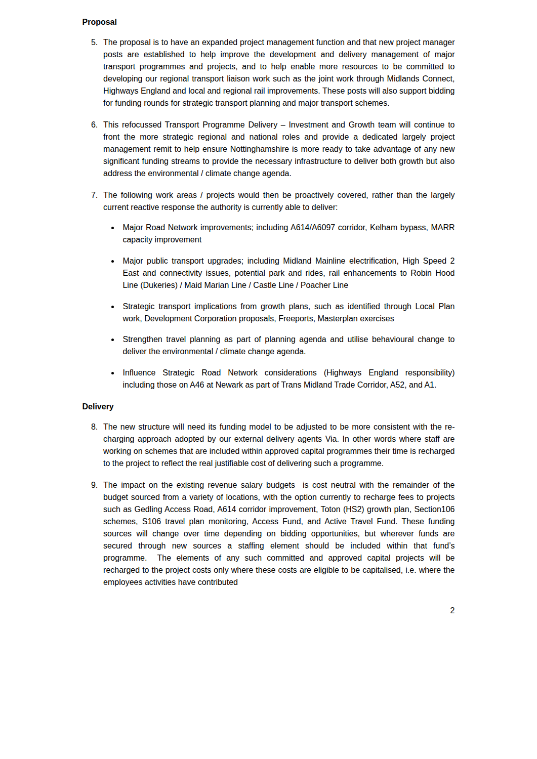Proposal
The proposal is to have an expanded project management function and that new project manager posts are established to help improve the development and delivery management of major transport programmes and projects, and to help enable more resources to be committed to developing our regional transport liaison work such as the joint work through Midlands Connect, Highways England and local and regional rail improvements. These posts will also support bidding for funding rounds for strategic transport planning and major transport schemes.
This refocussed Transport Programme Delivery – Investment and Growth team will continue to front the more strategic regional and national roles and provide a dedicated largely project management remit to help ensure Nottinghamshire is more ready to take advantage of any new significant funding streams to provide the necessary infrastructure to deliver both growth but also address the environmental / climate change agenda.
The following work areas / projects would then be proactively covered, rather than the largely current reactive response the authority is currently able to deliver:
Major Road Network improvements; including A614/A6097 corridor, Kelham bypass, MARR capacity improvement
Major public transport upgrades; including Midland Mainline electrification, High Speed 2 East and connectivity issues, potential park and rides, rail enhancements to Robin Hood Line (Dukeries) / Maid Marian Line / Castle Line / Poacher Line
Strategic transport implications from growth plans, such as identified through Local Plan work, Development Corporation proposals, Freeports, Masterplan exercises
Strengthen travel planning as part of planning agenda and utilise behavioural change to deliver the environmental / climate change agenda.
Influence Strategic Road Network considerations (Highways England responsibility) including those on A46 at Newark as part of Trans Midland Trade Corridor, A52, and A1.
Delivery
The new structure will need its funding model to be adjusted to be more consistent with the re-charging approach adopted by our external delivery agents Via. In other words where staff are working on schemes that are included within approved capital programmes their time is recharged to the project to reflect the real justifiable cost of delivering such a programme.
The impact on the existing revenue salary budgets is cost neutral with the remainder of the budget sourced from a variety of locations, with the option currently to recharge fees to projects such as Gedling Access Road, A614 corridor improvement, Toton (HS2) growth plan, Section106 schemes, S106 travel plan monitoring, Access Fund, and Active Travel Fund. These funding sources will change over time depending on bidding opportunities, but wherever funds are secured through new sources a staffing element should be included within that fund’s programme. The elements of any such committed and approved capital projects will be recharged to the project costs only where these costs are eligible to be capitalised, i.e. where the employees activities have contributed
2